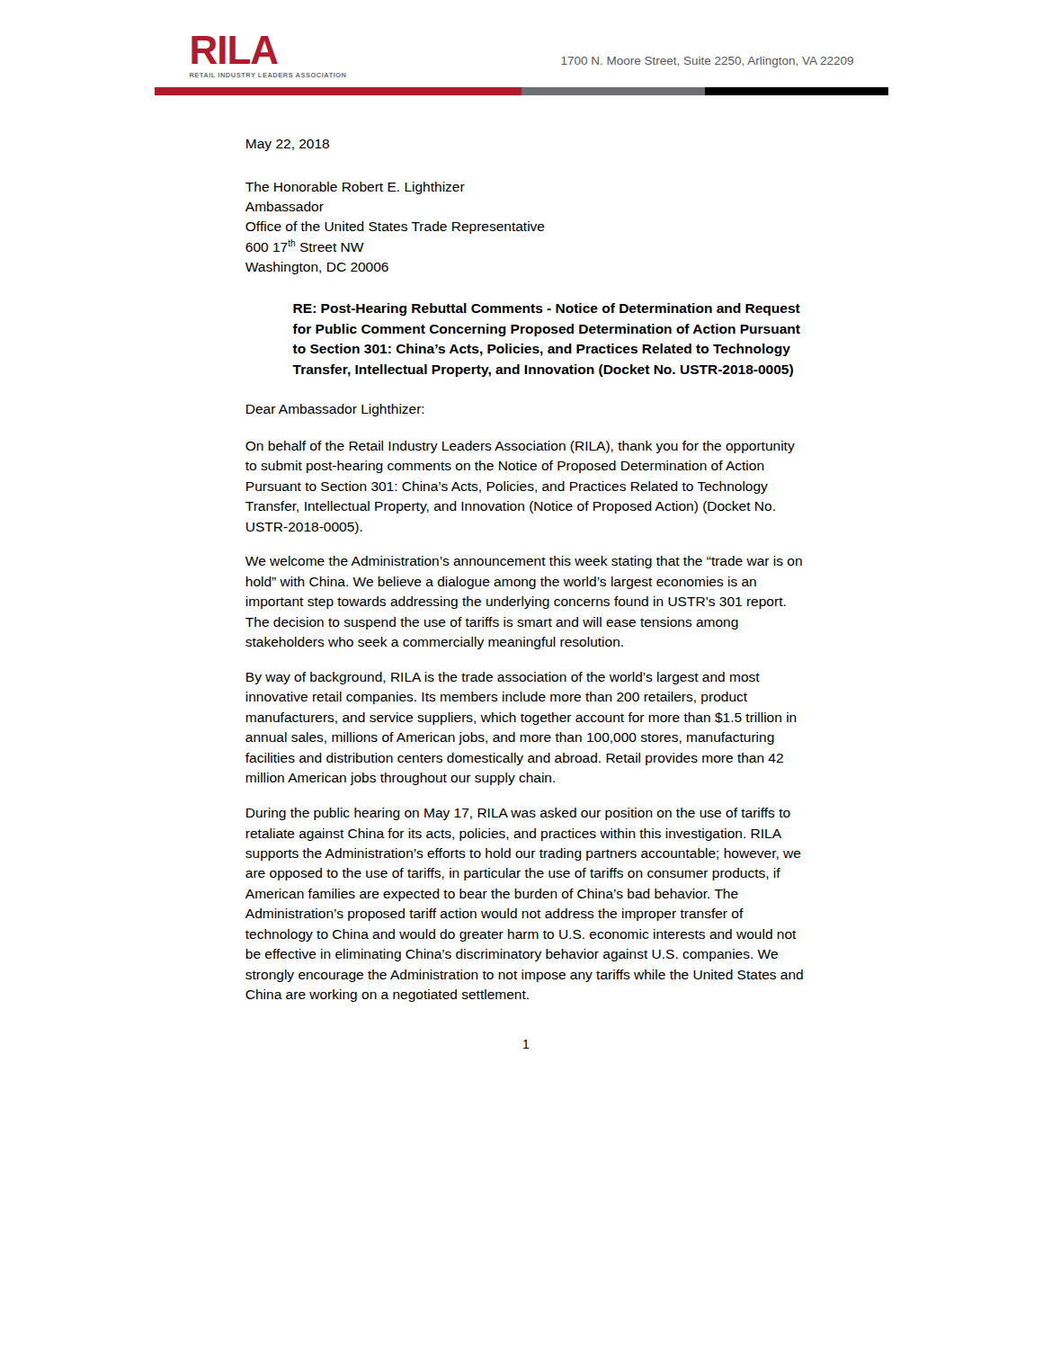RILA
RETAIL INDUSTRY LEADERS ASSOCIATION
1700 N. Moore Street, Suite 2250, Arlington, VA 22209
May 22, 2018
The Honorable Robert E. Lighthizer
Ambassador
Office of the United States Trade Representative
600 17th Street NW
Washington, DC 20006
RE: Post-Hearing Rebuttal Comments - Notice of Determination and Request for Public Comment Concerning Proposed Determination of Action Pursuant to Section 301: China’s Acts, Policies, and Practices Related to Technology Transfer, Intellectual Property, and Innovation (Docket No. USTR-2018-0005)
Dear Ambassador Lighthizer:
On behalf of the Retail Industry Leaders Association (RILA), thank you for the opportunity to submit post-hearing comments on the Notice of Proposed Determination of Action Pursuant to Section 301: China’s Acts, Policies, and Practices Related to Technology Transfer, Intellectual Property, and Innovation (Notice of Proposed Action) (Docket No. USTR-2018-0005).
We welcome the Administration’s announcement this week stating that the “trade war is on hold” with China. We believe a dialogue among the world’s largest economies is an important step towards addressing the underlying concerns found in USTR’s 301 report. The decision to suspend the use of tariffs is smart and will ease tensions among stakeholders who seek a commercially meaningful resolution.
By way of background, RILA is the trade association of the world’s largest and most innovative retail companies. Its members include more than 200 retailers, product manufacturers, and service suppliers, which together account for more than $1.5 trillion in annual sales, millions of American jobs, and more than 100,000 stores, manufacturing facilities and distribution centers domestically and abroad. Retail provides more than 42 million American jobs throughout our supply chain.
During the public hearing on May 17, RILA was asked our position on the use of tariffs to retaliate against China for its acts, policies, and practices within this investigation. RILA supports the Administration’s efforts to hold our trading partners accountable; however, we are opposed to the use of tariffs, in particular the use of tariffs on consumer products, if American families are expected to bear the burden of China’s bad behavior. The Administration’s proposed tariff action would not address the improper transfer of technology to China and would do greater harm to U.S. economic interests and would not be effective in eliminating China’s discriminatory behavior against U.S. companies. We strongly encourage the Administration to not impose any tariffs while the United States and China are working on a negotiated settlement.
1